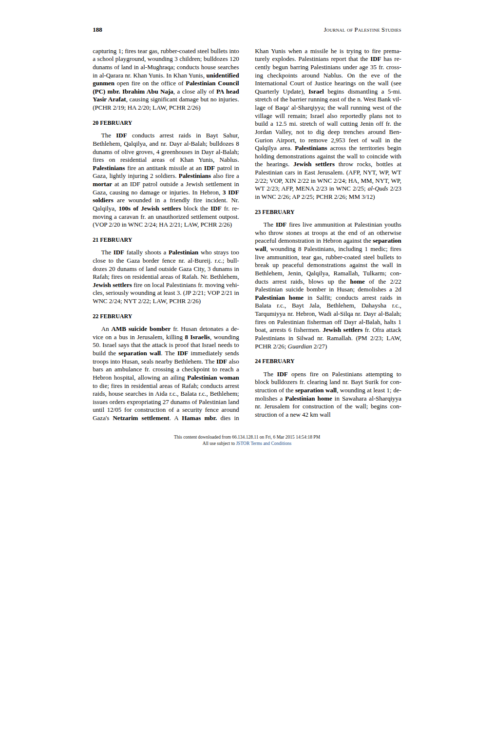188 Journal of Palestine Studies
capturing 1; fires tear gas, rubber-coated steel bullets into a school playground, wounding 3 children; bulldozes 120 dunams of land in al-Mughraqa; conducts house searches in al-Qarara nr. Khan Yunis. In Khan Yunis, unidentified gunmen open fire on the office of Palestinian Council (PC) mbr. Ibrahim Abu Naja, a close ally of PA head Yasir Arafat, causing significant damage but no injuries. (PCHR 2/19; HA 2/20; LAW, PCHR 2/26)
20 FEBRUARY
The IDF conducts arrest raids in Bayt Sahur, Bethlehem, Qalqilya, and nr. Dayr al-Balah; bulldozes 8 dunams of olive groves, 4 greenhouses in Dayr al-Balah; fires on residential areas of Khan Yunis, Nablus. Palestinians fire an antitank missile at an IDF patrol in Gaza, lightly injuring 2 soldiers. Palestinians also fire a mortar at an IDF patrol outside a Jewish settlement in Gaza, causing no damage or injuries. In Hebron, 3 IDF soldiers are wounded in a friendly fire incident. Nr. Qalqilya, 100s of Jewish settlers block the IDF fr. removing a caravan fr. an unauthorized settlement outpost. (VOP 2/20 in WNC 2/24; HA 2/21; LAW, PCHR 2/26)
21 FEBRUARY
The IDF fatally shoots a Palestinian who strays too close to the Gaza border fence nr. al-Bureij. r.c.; bulldozes 20 dunams of land outside Gaza City, 3 dunams in Rafah; fires on residential areas of Rafah. Nr. Bethlehem, Jewish settlers fire on local Palestinians fr. moving vehicles, seriously wounding at least 3. (JP 2/21; VOP 2/21 in WNC 2/24; NYT 2/22; LAW, PCHR 2/26)
22 FEBRUARY
An AMB suicide bomber fr. Husan detonates a device on a bus in Jerusalem, killing 8 Israelis, wounding 50. Israel says that the attack is proof that Israel needs to build the separation wall. The IDF immediately sends troops into Husan, seals nearby Bethlehem. The IDF also bars an ambulance fr. crossing a checkpoint to reach a Hebron hospital, allowing an ailing Palestinian woman to die; fires in residential areas of Rafah; conducts arrest raids, house searches in Aida r.c., Balata r.c., Bethlehem; issues orders expropriating 27 dunams of Palestinian land until 12/05 for construction of a security fence around Gaza's Netzarim settlement. A Hamas mbr. dies in Khan Yunis when a missile he is trying to fire prematurely explodes. Palestinians report that the IDF has recently begun barring Palestinians under age 35 fr. crossing checkpoints around Nablus. On the eve of the International Court of Justice hearings on the wall (see Quarterly Update), Israel begins dismantling a 5-mi. stretch of the barrier running east of the n. West Bank village of Baqa' al-Sharqiyya; the wall running west of the village will remain; Israel also reportedly plans not to build a 12.5 mi. stretch of wall cutting Jenin off fr. the Jordan Valley, not to dig deep trenches around Ben-Gurion Airport, to remove 2,953 feet of wall in the Qalqilya area. Palestinians across the territories begin holding demonstrations against the wall to coincide with the hearings. Jewish settlers throw rocks, bottles at Palestinian cars in East Jerusalem. (AFP, NYT, WP, WT 2/22; VOP, XIN 2/22 in WNC 2/24; HA, MM, NYT, WP, WT 2/23; AFP, MENA 2/23 in WNC 2/25; al-Quds 2/23 in WNC 2/26; AP 2/25; PCHR 2/26; MM 3/12)
23 FEBRUARY
The IDF fires live ammunition at Palestinian youths who throw stones at troops at the end of an otherwise peaceful demonstration in Hebron against the separation wall, wounding 8 Palestinians, including 1 medic; fires live ammunition, tear gas, rubber-coated steel bullets to break up peaceful demonstrations against the wall in Bethlehem, Jenin, Qalqilya, Ramallah, Tulkarm; conducts arrest raids, blows up the home of the 2/22 Palestinian suicide bomber in Husan; demolishes a 2d Palestinian home in Salfit; conducts arrest raids in Balata r.c., Bayt Jala, Bethlehem, Dahaysha r.c., Tarqumiyya nr. Hebron, Wadi al-Silqa nr. Dayr al-Balah; fires on Palestinian fisherman off Dayr al-Balah, halts 1 boat, arrests 6 fishermen. Jewish settlers fr. Ofra attack Palestinians in Silwad nr. Ramallah. (PM 2/23; LAW, PCHR 2/26; Guardian 2/27)
24 FEBRUARY
The IDF opens fire on Palestinians attempting to block bulldozers fr. clearing land nr. Bayt Surik for construction of the separation wall, wounding at least 1; demolishes a Palestinian home in Sawahara al-Sharqiyya nr. Jerusalem for construction of the wall; begins construction of a new 42 km wall
This content downloaded from 66.134.128.11 on Fri, 6 Mar 2015 14:54:18 PM
All use subject to JSTOR Terms and Conditions